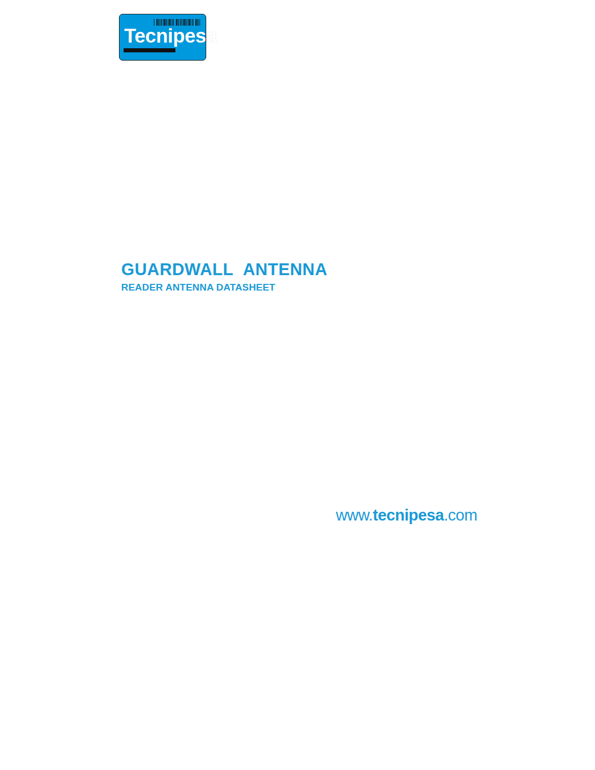Tecnipesa
GUARDWALL ANTENNA
READER ANTENNA DATASHEET
www. tecnipesa.com